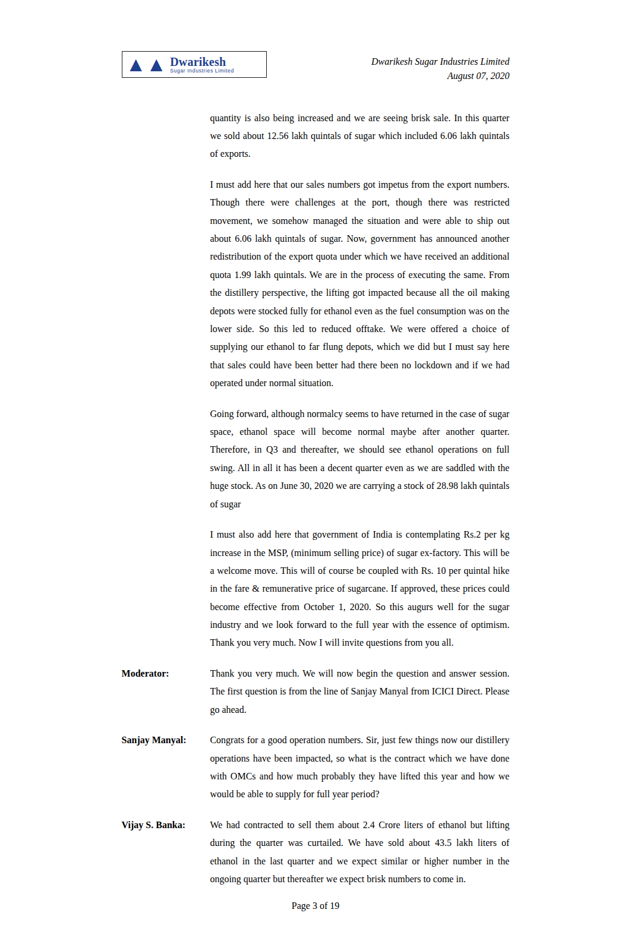▲▲
Dwarikesh
Sugar Industries Limited
Dwarikesh Sugar Industries Limited
August 07, 2020
quantity is also being increased and we are seeing brisk sale. In this quarter we sold about 12.56 lakh quintals of sugar which included 6.06 lakh quintals of exports.
I must add here that our sales numbers got impetus from the export numbers. Though there were challenges at the port, though there was restricted movement, we somehow managed the situation and were able to ship out about 6.06 lakh quintals of sugar. Now, government has announced another redistribution of the export quota under which we have received an additional quota 1.99 lakh quintals. We are in the process of executing the same. From the distillery perspective, the lifting got impacted because all the oil making depots were stocked fully for ethanol even as the fuel consumption was on the lower side. So this led to reduced offtake. We were offered a choice of supplying our ethanol to far flung depots, which we did but I must say here that sales could have been better had there been no lockdown and if we had operated under normal situation.
Going forward, although normalcy seems to have returned in the case of sugar space, ethanol space will become normal maybe after another quarter. Therefore, in Q3 and thereafter, we should see ethanol operations on full swing. All in all it has been a decent quarter even as we are saddled with the huge stock. As on June 30, 2020 we are carrying a stock of 28.98 lakh quintals of sugar
I must also add here that government of India is contemplating Rs.2 per kg increase in the MSP, (minimum selling price) of sugar ex-factory. This will be a welcome move. This will of course be coupled with Rs. 10 per quintal hike in the fare & remunerative price of sugarcane. If approved, these prices could become effective from October 1, 2020. So this augurs well for the sugar industry and we look forward to the full year with the essence of optimism. Thank you very much. Now I will invite questions from you all.
Moderator:
Thank you very much. We will now begin the question and answer session. The first question is from the line of Sanjay Manyal from ICICI Direct. Please go ahead.
Sanjay Manyal:
Congrats for a good operation numbers. Sir, just few things now our distillery operations have been impacted, so what is the contract which we have done with OMCs and how much probably they have lifted this year and how we would be able to supply for full year period?
Vijay S. Banka:
We had contracted to sell them about 2.4 Crore liters of ethanol but lifting during the quarter was curtailed. We have sold about 43.5 lakh liters of ethanol in the last quarter and we expect similar or higher number in the ongoing quarter but thereafter we expect brisk numbers to come in.
Page 3 of 19